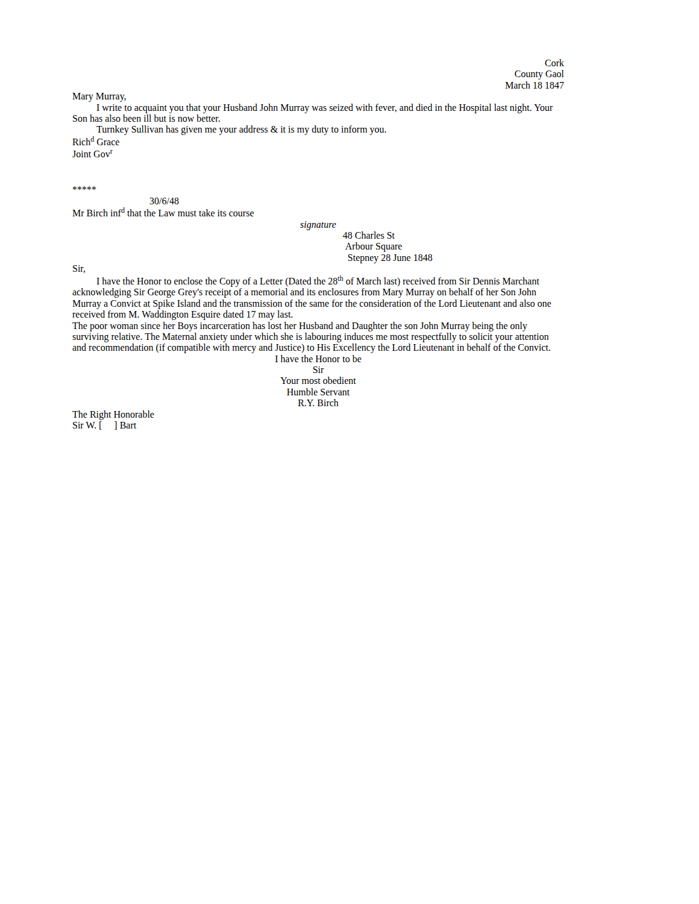Cork
County Gaol
March 18 1847
Mary Murray,
I write to acquaint you that your Husband John Murray was seized with fever, and died in the Hospital last night. Your Son has also been ill but is now better.
Turnkey Sullivan has given me your address & it is my duty to inform you.
Richd Grace
Joint Govr
*****
30/6/48
Mr Birch infd that the Law must take its course
signature
48 Charles St
Arbour Square
Stepney 28 June 1848
Sir,
I have the Honor to enclose the Copy of a Letter (Dated the 28th of March last) received from Sir Dennis Marchant acknowledging Sir George Grey's receipt of a memorial and its enclosures from Mary Murray on behalf of her Son John Murray a Convict at Spike Island and the transmission of the same for the consideration of the Lord Lieutenant and also one received from M. Waddington Esquire dated 17 may last.
The poor woman since her Boys incarceration has lost her Husband and Daughter the son John Murray being the only surviving relative. The Maternal anxiety under which she is labouring induces me most respectfully to solicit your attention and recommendation (if compatible with mercy and Justice) to His Excellency the Lord Lieutenant in behalf of the Convict.
I have the Honor to be
Sir
Your most obedient
Humble Servant
R.Y. Birch
The Right Honorable
Sir W. [ ] Bart